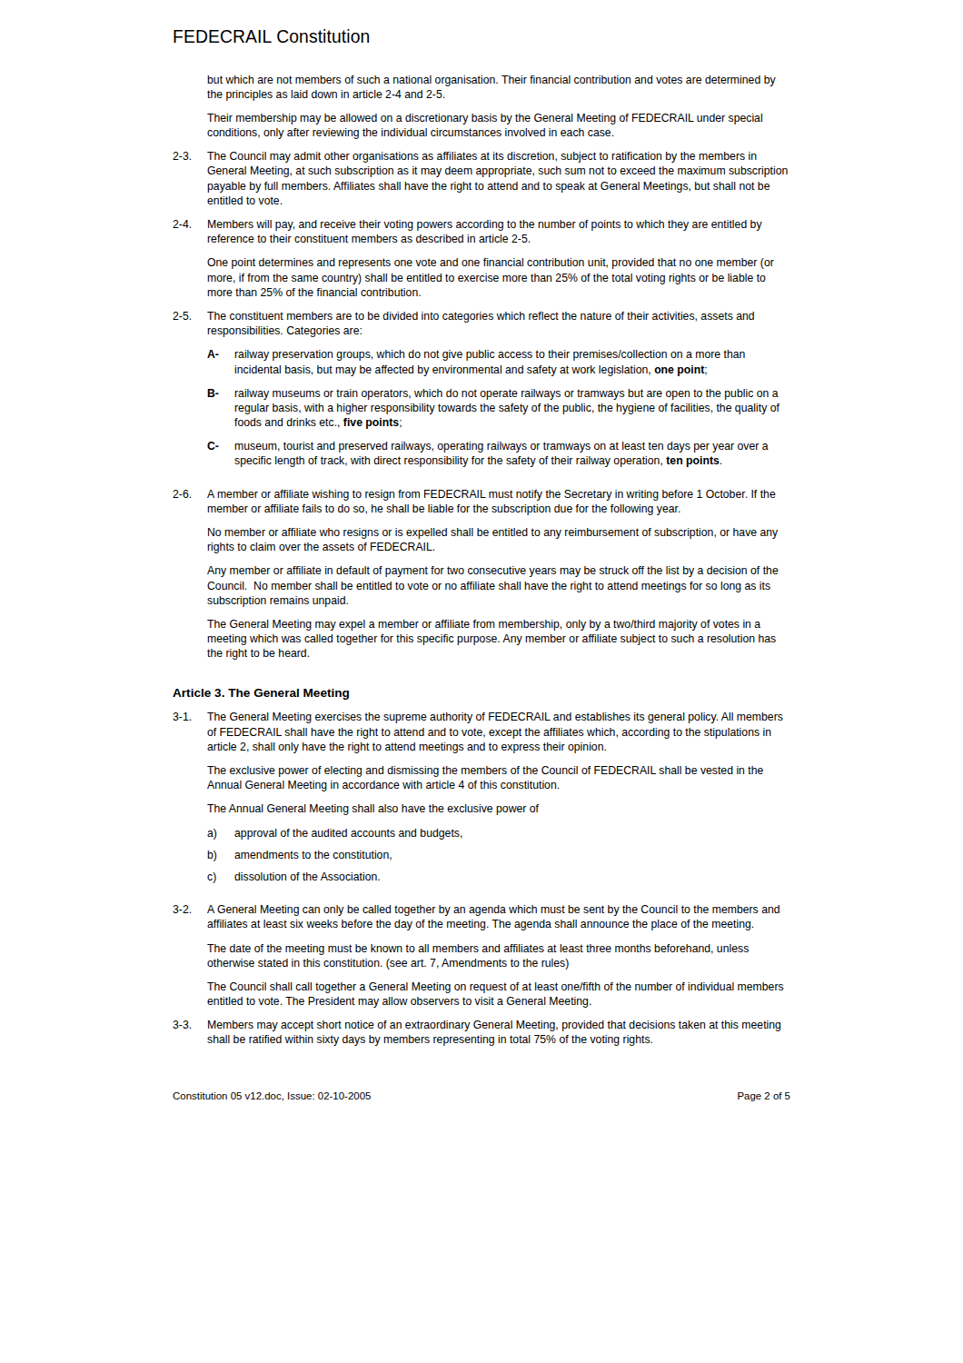FEDECRAIL Constitution
but which are not members of such a national organisation. Their financial contribution and votes are determined by the principles as laid down in article 2-4 and 2-5.
Their membership may be allowed on a discretionary basis by the General Meeting of FEDECRAIL under special conditions, only after reviewing the individual circumstances involved in each case.
2-3.
The Council may admit other organisations as affiliates at its discretion, subject to ratification by the members in General Meeting, at such subscription as it may deem appropriate, such sum not to exceed the maximum subscription payable by full members. Affiliates shall have the right to attend and to speak at General Meetings, but shall not be entitled to vote.
2-4.
Members will pay, and receive their voting powers according to the number of points to which they are entitled by reference to their constituent members as described in article 2-5.
One point determines and represents one vote and one financial contribution unit, provided that no one member (or more, if from the same country) shall be entitled to exercise more than 25% of the total voting rights or be liable to more than 25% of the financial contribution.
2-5.
The constituent members are to be divided into categories which reflect the nature of their activities, assets and responsibilities. Categories are:
A-
railway preservation groups, which do not give public access to their premises/collection on a more than incidental basis, but may be affected by environmental and safety at work legislation, one point;
B-
railway museums or train operators, which do not operate railways or tramways but are open to the public on a regular basis, with a higher responsibility towards the safety of the public, the hygiene of facilities, the quality of foods and drinks etc., five points;
C-
museum, tourist and preserved railways, operating railways or tramways on at least ten days per year over a specific length of track, with direct responsibility for the safety of their railway operation, ten points.
2-6.
A member or affiliate wishing to resign from FEDECRAIL must notify the Secretary in writing before 1 October. If the member or affiliate fails to do so, he shall be liable for the subscription due for the following year.
No member or affiliate who resigns or is expelled shall be entitled to any reimbursement of subscription, or have any rights to claim over the assets of FEDECRAIL.
Any member or affiliate in default of payment for two consecutive years may be struck off the list by a decision of the Council. No member shall be entitled to vote or no affiliate shall have the right to attend meetings for so long as its subscription remains unpaid.
The General Meeting may expel a member or affiliate from membership, only by a two/third majority of votes in a meeting which was called together for this specific purpose. Any member or affiliate subject to such a resolution has the right to be heard.
Article 3. The General Meeting
3-1.
The General Meeting exercises the supreme authority of FEDECRAIL and establishes its general policy. All members of FEDECRAIL shall have the right to attend and to vote, except the affiliates which, according to the stipulations in article 2, shall only have the right to attend meetings and to express their opinion.
The exclusive power of electing and dismissing the members of the Council of FEDECRAIL shall be vested in the Annual General Meeting in accordance with article 4 of this constitution.
The Annual General Meeting shall also have the exclusive power of
a)
approval of the audited accounts and budgets,
b)
amendments to the constitution,
c)
dissolution of the Association.
3-2.
A General Meeting can only be called together by an agenda which must be sent by the Council to the members and affiliates at least six weeks before the day of the meeting. The agenda shall announce the place of the meeting.
The date of the meeting must be known to all members and affiliates at least three months beforehand, unless otherwise stated in this constitution. (see art. 7, Amendments to the rules)
The Council shall call together a General Meeting on request of at least one/fifth of the number of individual members entitled to vote. The President may allow observers to visit a General Meeting.
3-3.
Members may accept short notice of an extraordinary General Meeting, provided that decisions taken at this meeting shall be ratified within sixty days by members representing in total 75% of the voting rights.
Constitution 05 v12.doc, Issue: 02-10-2005
Page 2 of 5